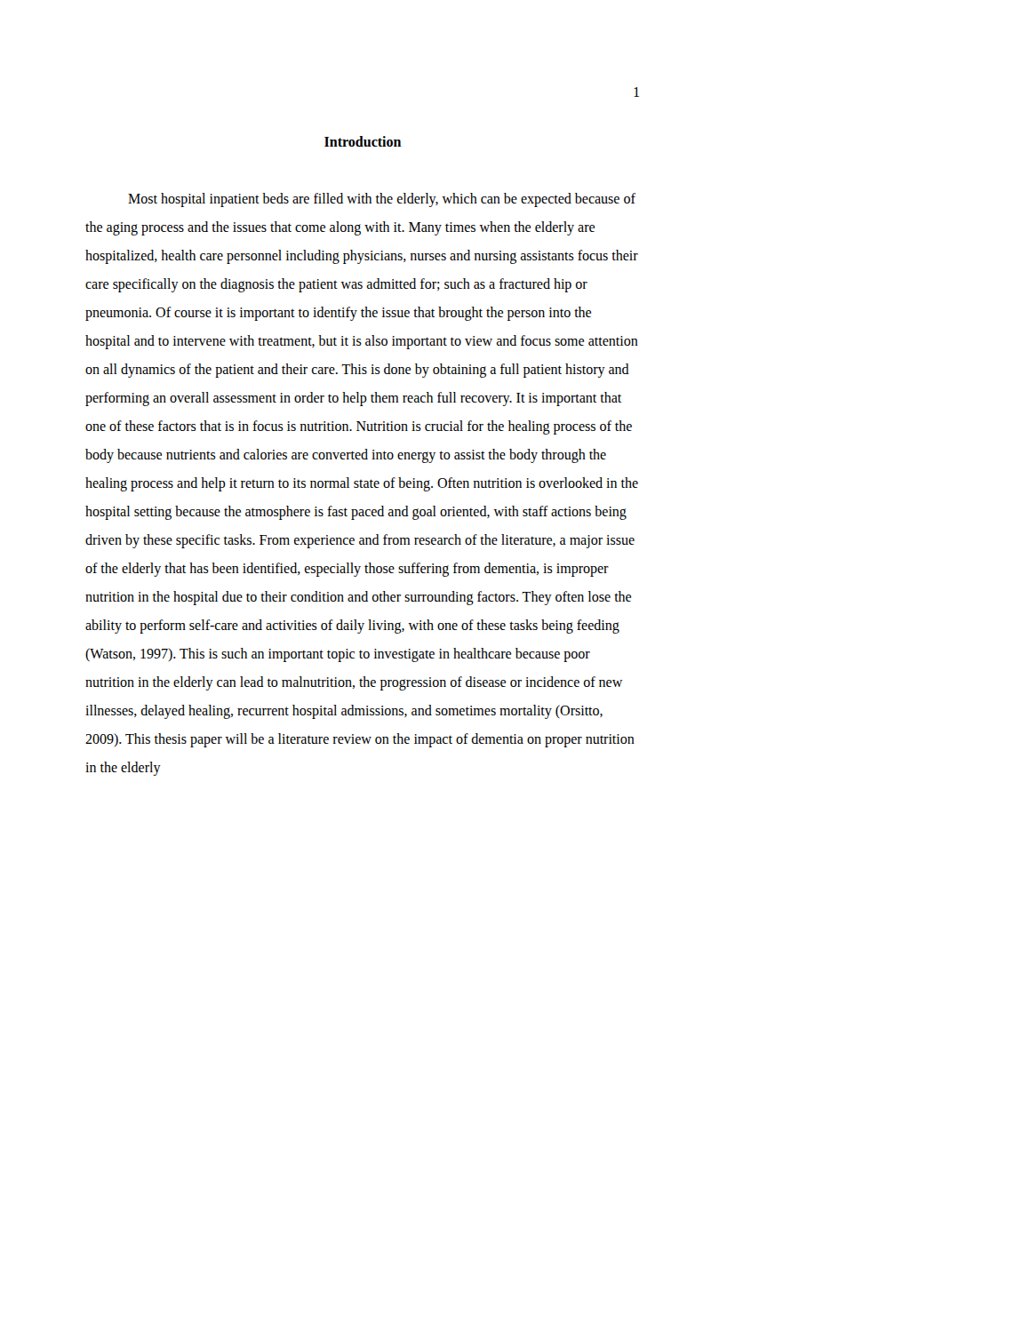1
Introduction
Most hospital inpatient beds are filled with the elderly, which can be expected because of the aging process and the issues that come along with it. Many times when the elderly are hospitalized, health care personnel including physicians, nurses and nursing assistants focus their care specifically on the diagnosis the patient was admitted for; such as a fractured hip or pneumonia. Of course it is important to identify the issue that brought the person into the hospital and to intervene with treatment, but it is also important to view and focus some attention on all dynamics of the patient and their care. This is done by obtaining a full patient history and performing an overall assessment in order to help them reach full recovery. It is important that one of these factors that is in focus is nutrition. Nutrition is crucial for the healing process of the body because nutrients and calories are converted into energy to assist the body through the healing process and help it return to its normal state of being. Often nutrition is overlooked in the hospital setting because the atmosphere is fast paced and goal oriented, with staff actions being driven by these specific tasks. From experience and from research of the literature, a major issue of the elderly that has been identified, especially those suffering from dementia, is improper nutrition in the hospital due to their condition and other surrounding factors. They often lose the ability to perform self-care and activities of daily living, with one of these tasks being feeding (Watson, 1997). This is such an important topic to investigate in healthcare because poor nutrition in the elderly can lead to malnutrition, the progression of disease or incidence of new illnesses, delayed healing, recurrent hospital admissions, and sometimes mortality (Orsitto, 2009). This thesis paper will be a literature review on the impact of dementia on proper nutrition in the elderly